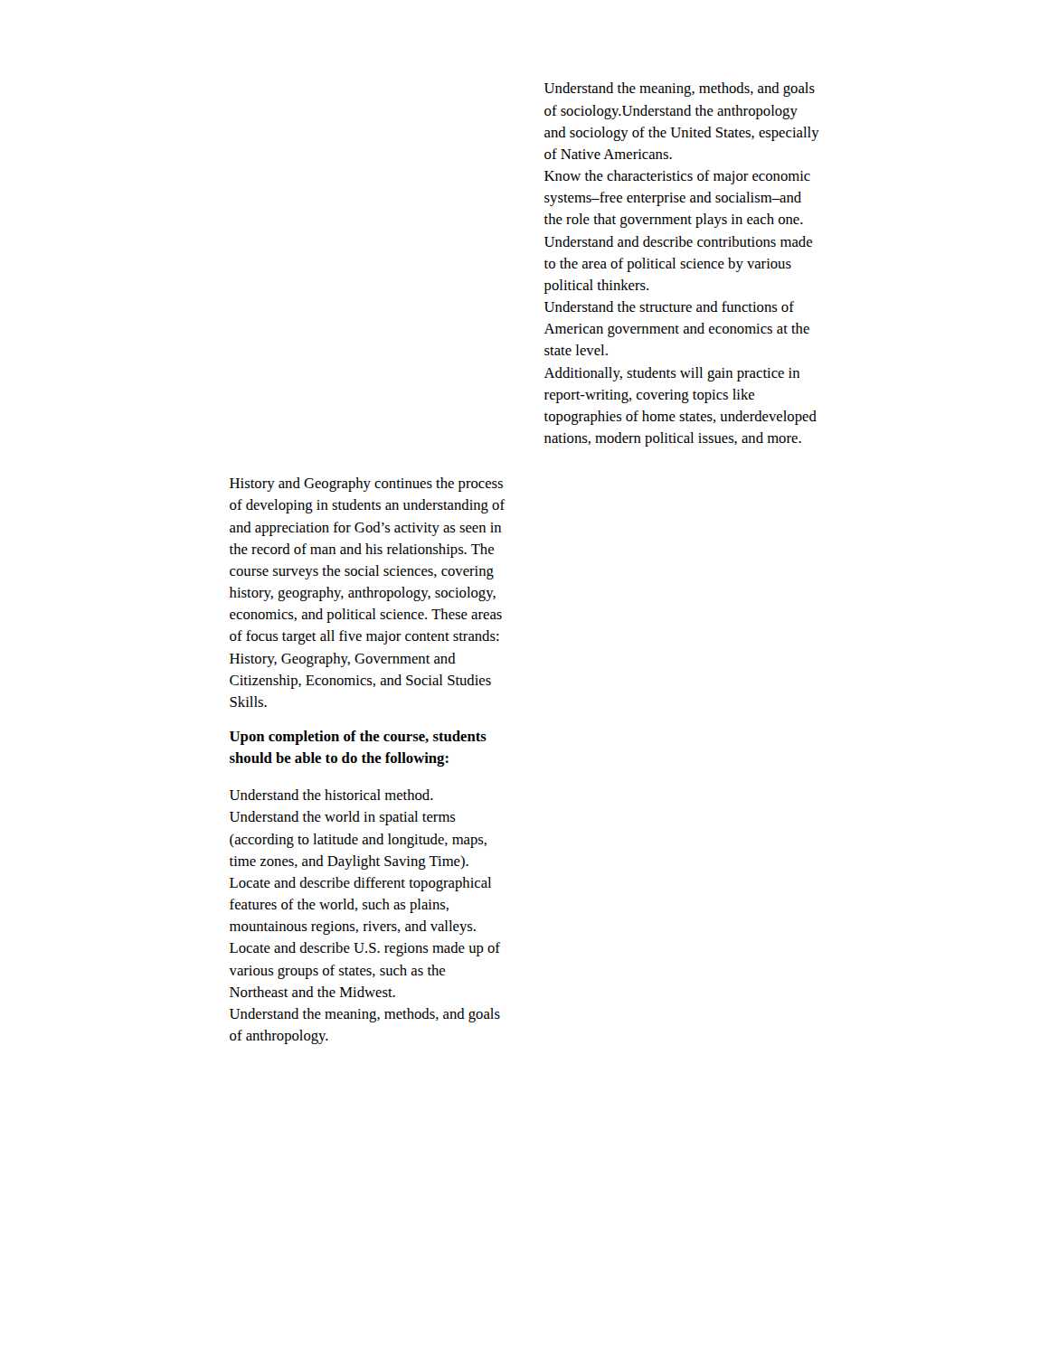History and Geography continues the process of developing in students an understanding of and appreciation for God’s activity as seen in the record of man and his relationships. The course surveys the social sciences, covering history, geography, anthropology, sociology, economics, and political science. These areas of focus target all five major content strands: History, Geography, Government and Citizenship, Economics, and Social Studies Skills.
Upon completion of the course, students should be able to do the following:
Understand the historical method.
Understand the world in spatial terms (according to latitude and longitude, maps, time zones, and Daylight Saving Time).
Locate and describe different topographical features of the world, such as plains, mountainous regions, rivers, and valleys.
Locate and describe U.S. regions made up of various groups of states, such as the Northeast and the Midwest.
Understand the meaning, methods, and goals of anthropology.
Understand the meaning, methods, and goals of sociology.Understand the anthropology and sociology of the United States, especially of Native Americans.
Know the characteristics of major economic systems–free enterprise and socialism–and the role that government plays in each one.
Understand and describe contributions made to the area of political science by various political thinkers.
Understand the structure and functions of American government and economics at the state level.
Additionally, students will gain practice in report-writing, covering topics like topographies of home states, underdeveloped nations, modern political issues, and more.